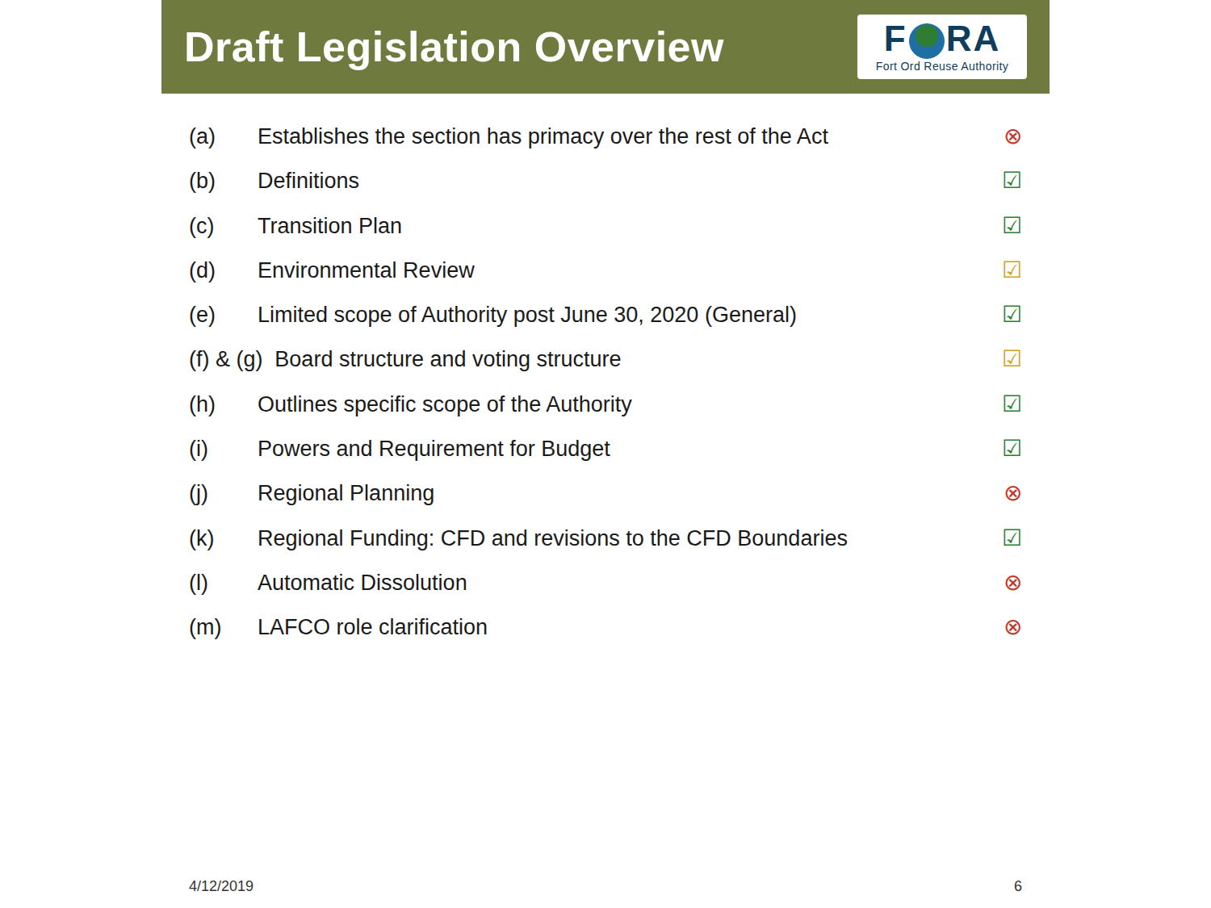Draft Legislation Overview
F RA
Fort Ord Reuse Authority
(a) Establishes the section has primacy over the rest of the Act⊗
(b) Definitions☑
(c) Transition Plan☑
(d) Environmental Review☑
(e) Limited scope of Authority post June 30, 2020 (General)☑
(f) & (g) Board structure and voting structure☑
(h) Outlines specific scope of the Authority☑
(i) Powers and Requirement for Budget☑
(j) Regional Planning⊗
(k) Regional Funding: CFD and revisions to the CFD Boundaries☑
(l) Automatic Dissolution⊗
(m) LAFCO role clarification⊗
4/12/2019 6